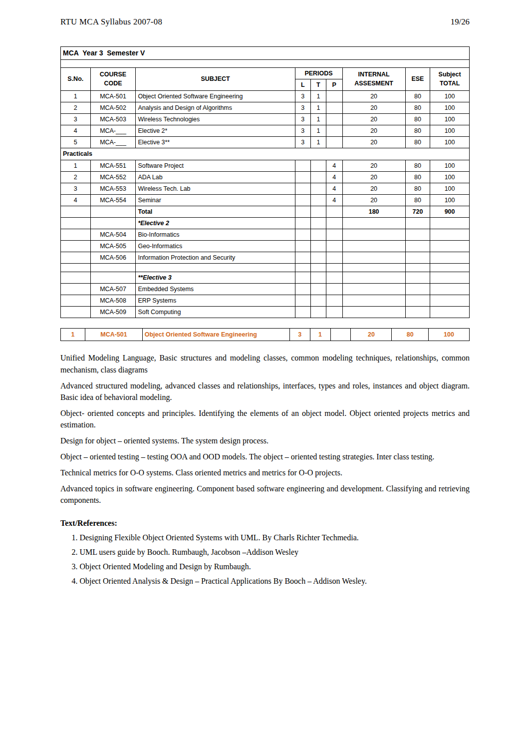RTU MCA Syllabus 2007-08 19/26
| MCA Year 3 Semester V |
| S.No. | COURSE CODE | SUBJECT | PERIODS | INTERNAL ASSESMENT | ESE | Subject TOTAL |
| L | T | P |
| 1 | MCA-501 | Object Oriented Software Engineering | 3 | 1 | | 20 | 80 | 100 |
| 2 | MCA-502 | Analysis and Design of Algorithms | 3 | 1 | | 20 | 80 | 100 |
| 3 | MCA-503 | Wireless Technologies | 3 | 1 | | 20 | 80 | 100 |
| 4 | MCA-___ | Elective 2* | 3 | 1 | | 20 | 80 | 100 |
| 5 | MCA-___ | Elective 3** | 3 | 1 | | 20 | 80 | 100 |
| Practicals |
| 1 | MCA-551 | Software Project | | | 4 | 20 | 80 | 100 |
| 2 | MCA-552 | ADA Lab | | | 4 | 20 | 80 | 100 |
| 3 | MCA-553 | Wireless Tech. Lab | | | 4 | 20 | 80 | 100 |
| 4 | MCA-554 | Seminar | | | 4 | 20 | 80 | 100 |
| | | Total | | | | 180 | 720 | 900 |
| | | *Elective 2 | | | | | | |
| | MCA-504 | Bio-Informatics | | | | | | |
| | MCA-505 | Geo-Informatics | | | | | | |
| | MCA-506 | Information Protection and Security | | | | | | |
| | | **Elective 3 | | | | | | |
| | MCA-507 | Embedded Systems | | | | | | |
| | MCA-508 | ERP Systems | | | | | | |
| | MCA-509 | Soft Computing | | | | | | |
| 1 | MCA-501 | Object Oriented Software Engineering | 3 | 1 | | 20 | 80 | 100 |
Unified Modeling Language, Basic structures and modeling classes, common modeling techniques, relationships, common mechanism, class diagrams
Advanced structured modeling, advanced classes and relationships, interfaces, types and roles, instances and object diagram. Basic idea of behavioral modeling.
Object- oriented concepts and principles. Identifying the elements of an object model. Object oriented projects metrics and estimation.
Design for object – oriented systems. The system design process.
Object – oriented testing – testing OOA and OOD models. The object – oriented testing strategies. Inter class testing.
Technical metrics for O-O systems. Class oriented metrics and metrics for O-O projects.
Advanced topics in software engineering. Component based software engineering and development. Classifying and retrieving components.
Text/References:
Designing Flexible Object Oriented Systems with UML. By Charls Richter Techmedia.
UML users guide by Booch. Rumbaugh, Jacobson –Addison Wesley
Object Oriented Modeling and Design by Rumbaugh.
Object Oriented Analysis & Design – Practical Applications By Booch – Addison Wesley.